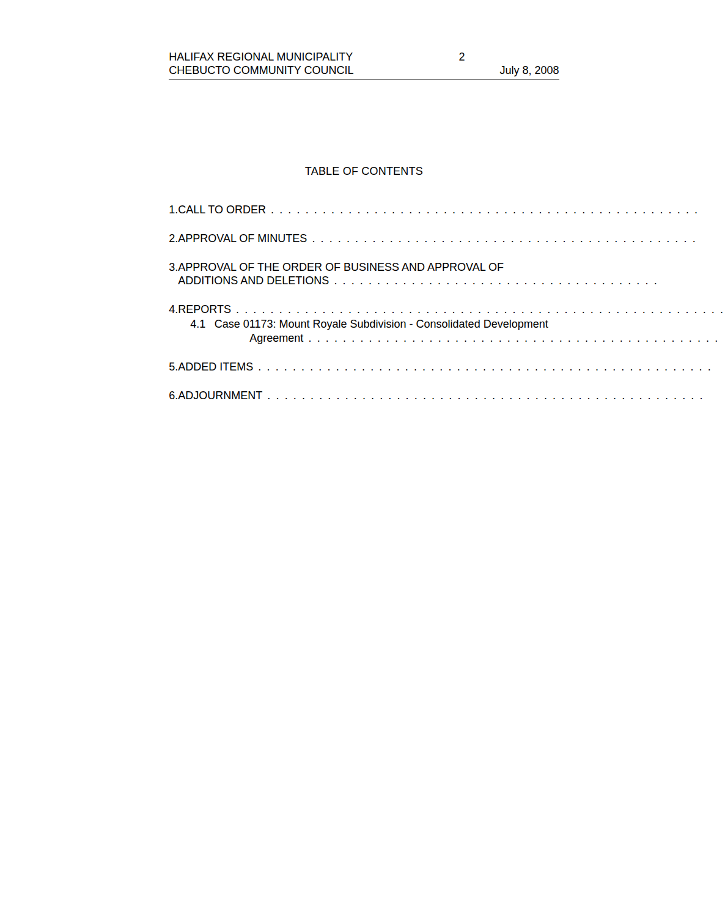| HALIFAX REGIONAL MUNICIPALITY | 2 | |
| CHEBUCTO COMMUNITY COUNCIL | | July 8, 2008 |
TABLE OF CONTENTS
| 1. | 3 CALL TO ORDER . . . . . . . . . . . . . . . . . . . . . . . . . . . . . . . . . . . . . . . . . . . . . . . . . . |
| 2. | 3 APPROVAL OF MINUTES . . . . . . . . . . . . . . . . . . . . . . . . . . . . . . . . . . . . . . . . . . . . . |
| 3. | APPROVAL OF THE ORDER OF BUSINESS AND APPROVAL OF 3 ADDITIONS AND DELETIONS . . . . . . . . . . . . . . . . . . . . . . . . . . . . . . . . . . . . . . |
| 4. | 3 REPORTS . . . . . . . . . . . . . . . . . . . . . . . . . . . . . . . . . . . . . . . . . . . . . . . . . . . . . . . . . . 4.1 Case 01173: Mount Royale Subdivision - Consolidated Development 3 Agreement . . . . . . . . . . . . . . . . . . . . . . . . . . . . . . . . . . . . . . . . . . . . . . . . |
| 5. | 3 ADDED ITEMS . . . . . . . . . . . . . . . . . . . . . . . . . . . . . . . . . . . . . . . . . . . . . . . . . . . . . |
| 6. | 3 ADJOURNMENT . . . . . . . . . . . . . . . . . . . . . . . . . . . . . . . . . . . . . . . . . . . . . . . . . . . |